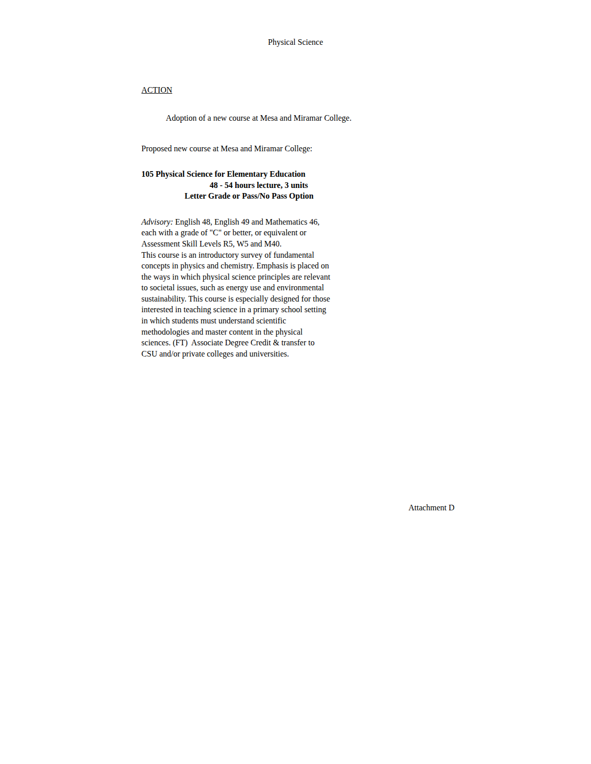Physical Science
ACTION
Adoption of a new course at Mesa and Miramar College.
Proposed new course at Mesa and Miramar College:
105 Physical Science for Elementary Education
48 - 54 hours lecture, 3 units
Letter Grade or Pass/No Pass Option
Advisory: English 48, English 49 and Mathematics 46, each with a grade of "C" or better, or equivalent or Assessment Skill Levels R5, W5 and M40.
This course is an introductory survey of fundamental concepts in physics and chemistry. Emphasis is placed on the ways in which physical science principles are relevant to societal issues, such as energy use and environmental sustainability. This course is especially designed for those interested in teaching science in a primary school setting in which students must understand scientific methodologies and master content in the physical sciences. (FT) Associate Degree Credit & transfer to CSU and/or private colleges and universities.
Attachment D